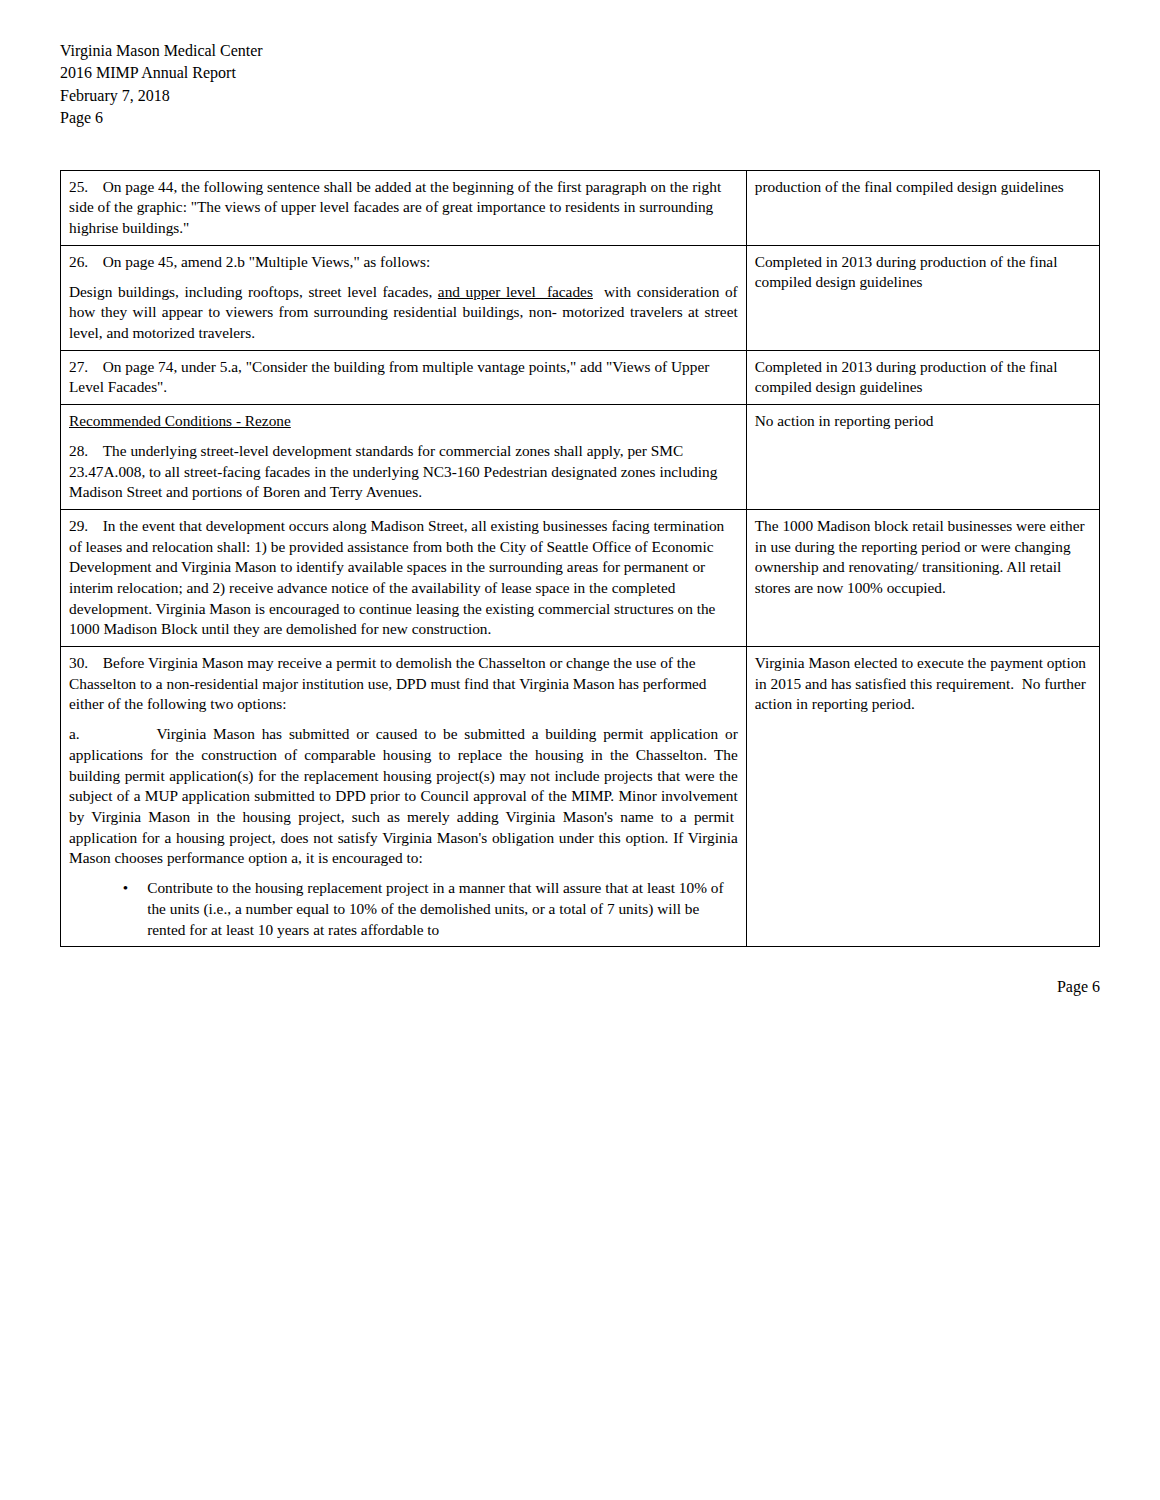Virginia Mason Medical Center
2016 MIMP Annual Report
February 7, 2018
Page 6
| 25. On page 44, the following sentence shall be added at the beginning of the first paragraph on the right side of the graphic: "The views of upper level facades are of great importance to residents in surrounding highrise buildings." | production of the final compiled design guidelines |
| 26. On page 45, amend 2.b "Multiple Views," as follows: Design buildings, including rooftops, street level facades, and upper level facades with consideration of how they will appear to viewers from surrounding residential buildings, non- motorized travelers at street level, and motorized travelers. | Completed in 2013 during production of the final compiled design guidelines |
| 27. On page 74, under 5.a, "Consider the building from multiple vantage points," add "Views of Upper Level Facades". | Completed in 2013 during production of the final compiled design guidelines |
| Recommended Conditions - Rezone 28. The underlying street-level development standards for commercial zones shall apply, per SMC 23.47A.008, to all street-facing facades in the underlying NC3-160 Pedestrian designated zones including Madison Street and portions of Boren and Terry Avenues. | No action in reporting period |
| 29. In the event that development occurs along Madison Street, all existing businesses facing termination of leases and relocation shall: 1) be provided assistance from both the City of Seattle Office of Economic Development and Virginia Mason to identify available spaces in the surrounding areas for permanent or interim relocation; and 2) receive advance notice of the availability of lease space in the completed development. Virginia Mason is encouraged to continue leasing the existing commercial structures on the 1000 Madison Block until they are demolished for new construction. | The 1000 Madison block retail businesses were either in use during the reporting period or were changing ownership and renovating/ transitioning. All retail stores are now 100% occupied. |
| 30. Before Virginia Mason may receive a permit to demolish the Chasselton or change the use of the Chasselton to a non-residential major institution use, DPD must find that Virginia Mason has performed either of the following two options: a. Virginia Mason has submitted or caused to be submitted a building permit application or applications for the construction of comparable housing to replace the housing in the Chasselton. The building permit application(s) for the replacement housing project(s) may not include projects that were the subject of a MUP application submitted to DPD prior to Council approval of the MIMP. Minor involvement by Virginia Mason in the housing project, such as merely adding Virginia Mason's name to a permit application for a housing project, does not satisfy Virginia Mason's obligation under this option. If Virginia Mason chooses performance option a, it is encouraged to: • Contribute to the housing replacement project in a manner that will assure that at least 10% of the units (i.e., a number equal to 10% of the demolished units, or a total of 7 units) will be rented for at least 10 years at rates affordable to | Virginia Mason elected to execute the payment option in 2015 and has satisfied this requirement. No further action in reporting period. |
Page 6